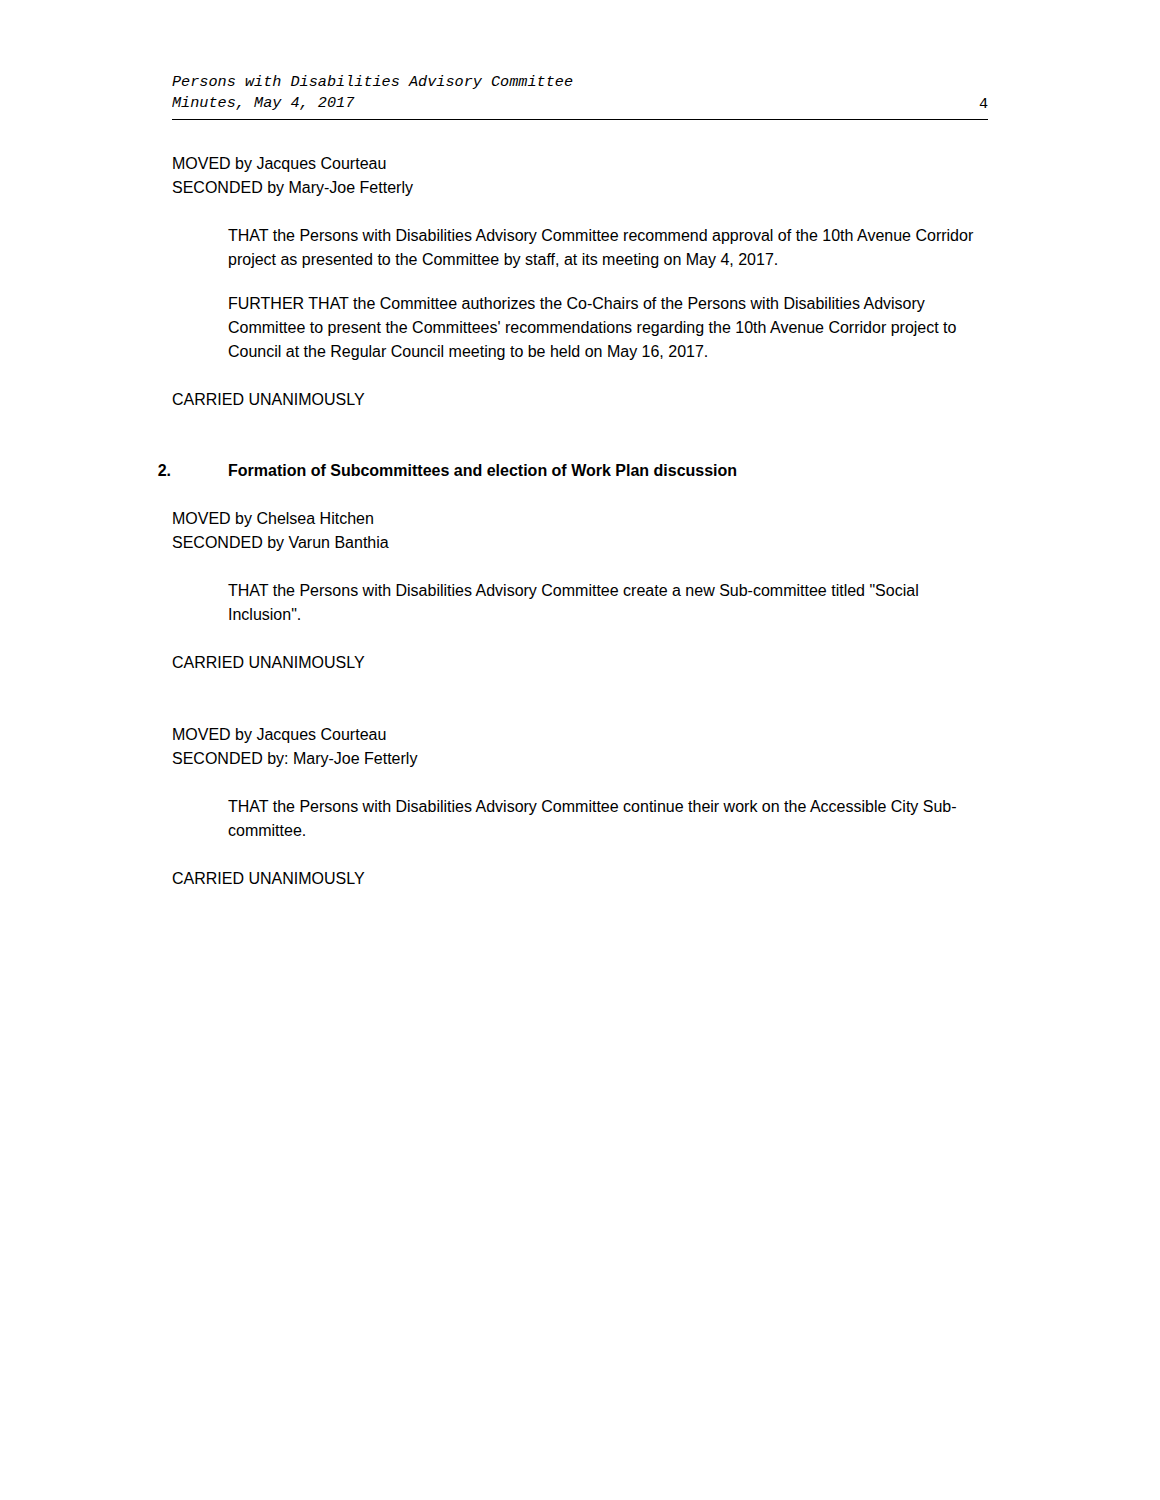Persons with Disabilities Advisory Committee
Minutes, May 4, 2017
4
MOVED by Jacques Courteau
SECONDED by Mary-Joe Fetterly
THAT the Persons with Disabilities Advisory Committee recommend approval of the 10th Avenue Corridor project as presented to the Committee by staff, at its meeting on May 4, 2017.
FURTHER THAT the Committee authorizes the Co-Chairs of the Persons with Disabilities Advisory Committee to present the Committees' recommendations regarding the 10th Avenue Corridor project to Council at the Regular Council meeting to be held on May 16, 2017.
CARRIED UNANIMOUSLY
2. Formation of Subcommittees and election of Work Plan discussion
MOVED by Chelsea Hitchen
SECONDED by Varun Banthia
THAT the Persons with Disabilities Advisory Committee create a new Sub-committee titled "Social Inclusion".
CARRIED UNANIMOUSLY
MOVED by Jacques Courteau
SECONDED by: Mary-Joe Fetterly
THAT the Persons with Disabilities Advisory Committee continue their work on the Accessible City Sub-committee.
CARRIED UNANIMOUSLY